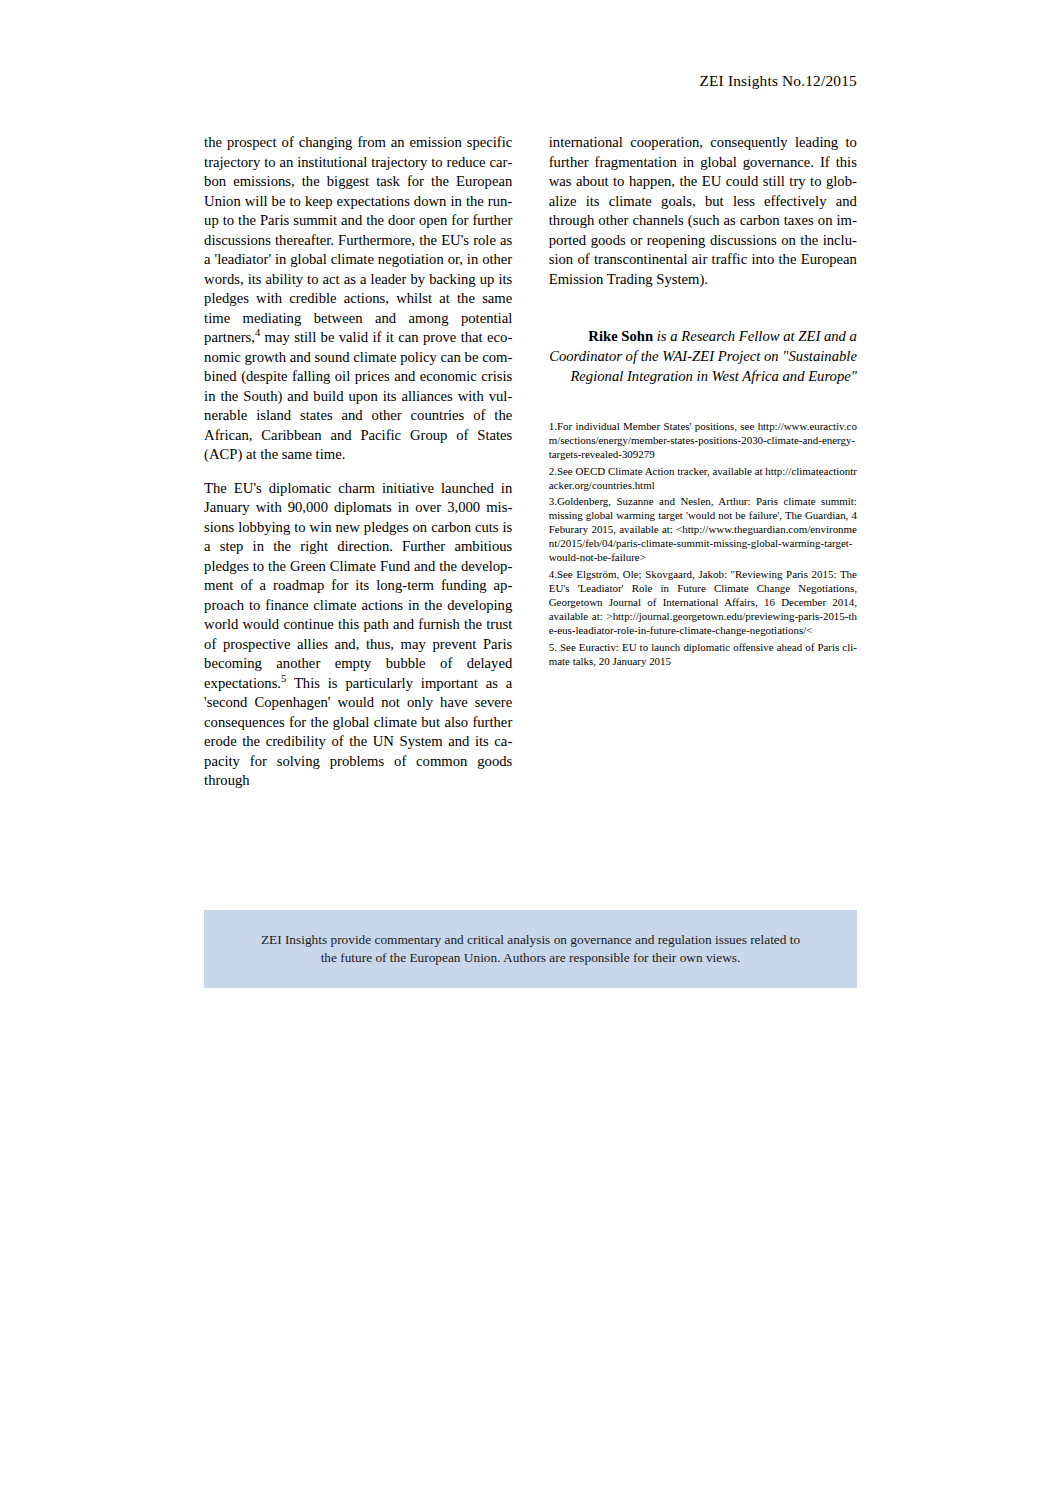ZEI Insights No.12/2015
the prospect of changing from an emission specific trajectory to an institutional trajectory to reduce carbon emissions, the biggest task for the European Union will be to keep expectations down in the run-up to the Paris summit and the door open for further discussions thereafter. Furthermore, the EU's role as a 'leadiator' in global climate negotiation or, in other words, its ability to act as a leader by backing up its pledges with credible actions, whilst at the same time mediating between and among potential partners,4 may still be valid if it can prove that economic growth and sound climate policy can be combined (despite falling oil prices and economic crisis in the South) and build upon its alliances with vulnerable island states and other countries of the African, Caribbean and Pacific Group of States (ACP) at the same time.
The EU's diplomatic charm initiative launched in January with 90,000 diplomats in over 3,000 missions lobbying to win new pledges on carbon cuts is a step in the right direction. Further ambitious pledges to the Green Climate Fund and the development of a roadmap for its long-term funding approach to finance climate actions in the developing world would continue this path and furnish the trust of prospective allies and, thus, may prevent Paris becoming another empty bubble of delayed expectations.5 This is particularly important as a 'second Copenhagen' would not only have severe consequences for the global climate but also further erode the credibility of the UN System and its capacity for solving problems of common goods through
international cooperation, consequently leading to further fragmentation in global governance. If this was about to happen, the EU could still try to globalize its climate goals, but less effectively and through other channels (such as carbon taxes on imported goods or reopening discussions on the inclusion of transcontinental air traffic into the European Emission Trading System).
Rike Sohn is a Research Fellow at ZEI and a Coordinator of the WAI-ZEI Project on "Sustainable Regional Integration in West Africa and Europe"
1.For individual Member States' positions, see http://www.euractiv.com/sections/energy/member-states-positions-2030-climate-and-energy-targets-revealed-309279
2.See OECD Climate Action tracker, available at http://climateactiontracker.org/countries.html
3.Goldenberg, Suzanne and Neslen, Arthur: Paris climate summit: missing global warming target 'would not be failure', The Guardian, 4 Feburary 2015, available at: <http://www.theguardian.com/environment/2015/feb/04/paris-climate-summit-missing-global-warming-target-would-not-be-failure>
4.See Elgström, Ole; Skovgaard, Jakob: "Reviewing Paris 2015: The EU's 'Leadiator' Role in Future Climate Change Negotiations, Georgetown Journal of International Affairs, 16 December 2014, available at: >http://journal.georgetown.edu/previewing-paris-2015-the-eus-leadiator-role-in-future-climate-change-negotiations/<
5. See Euractiv: EU to launch diplomatic offensive ahead of Paris climate talks, 20 January 2015
ZEI Insights provide commentary and critical analysis on governance and regulation issues related to the future of the European Union. Authors are responsible for their own views.